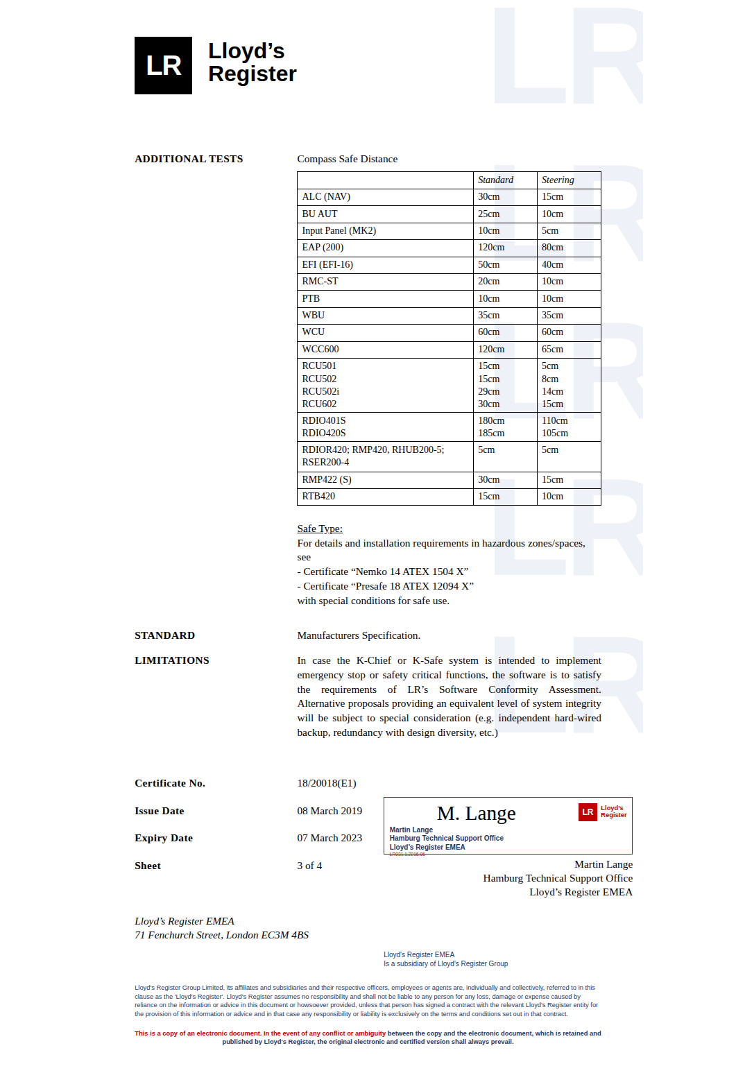LR LR LR LR LR
LR
Lloyd’s
Register
ADDITIONAL TESTS
Compass Safe Distance
| | Standard | Steering |
| --- | --- | --- |
| ALC (NAV) | 30cm | 15cm |
| BU AUT | 25cm | 10cm |
| Input Panel (MK2) | 10cm | 5cm |
| EAP (200) | 120cm | 80cm |
| EFI (EFI-16) | 50cm | 40cm |
| RMC-ST | 20cm | 10cm |
| PTB | 10cm | 10cm |
| WBU | 35cm | 35cm |
| WCU | 60cm | 60cm |
| WCC600 | 120cm | 65cm |
| RCU501 RCU502 RCU502i RCU602 | 15cm 15cm 29cm 30cm | 5cm 8cm 14cm 15cm |
| RDIO401S RDIO420S | 180cm 185cm | 110cm 105cm |
| RDIOR420; RMP420, RHUB200-5; RSER200-4 | 5cm | 5cm |
| RMP422 (S) | 30cm | 15cm |
| RTB420 | 15cm | 10cm |
Safe Type:
For details and installation requirements in hazardous zones/spaces, see
- Certificate “Nemko 14 ATEX 1504 X”
- Certificate “Presafe 18 ATEX 12094 X”
with special conditions for safe use.
STANDARD
Manufacturers Specification.
LIMITATIONS
In case the K-Chief or K-Safe system is intended to implement emergency stop or safety critical functions, the software is to satisfy the requirements of LR’s Software Conformity Assessment. Alternative proposals providing an equivalent level of system integrity will be subject to special consideration (e.g. independent hard-wired backup, redundancy with design diversity, etc.)
Certificate No.
18/20018(E1)
Issue Date
08 March 2019
Expiry Date
07 March 2023
Sheet
3 of 4
LR
Lloyd’s
Register
M. Lange
Martin Lange
Hamburg Technical Support Office
Lloyd’s Register EMEA
LR031.1.2016.06
Martin Lange
Hamburg Technical Support Office
Lloyd’s Register EMEA
Lloyd’s Register EMEA
71 Fenchurch Street, London EC3M 4BS
Lloyd's Register EMEA
Is a subsidiary of Lloyd's Register Group
Lloyd's Register Group Limited, its affiliates and subsidiaries and their respective officers, employees or agents are, individually and collectively, referred to in this clause as the 'Lloyd's Register'. Lloyd's Register assumes no responsibility and shall not be liable to any person for any loss, damage or expense caused by reliance on the information or advice in this document or howsoever provided, unless that person has signed a contract with the relevant Lloyd's Register entity for the provision of this information or advice and in that case any responsibility or liability is exclusively on the terms and conditions set out in that contract.
This is a copy of an electronic document. In the event of any conflict or ambiguity between the copy and the electronic document, which is retained and published by Lloyd's Register, the original electronic and certified version shall always prevail.